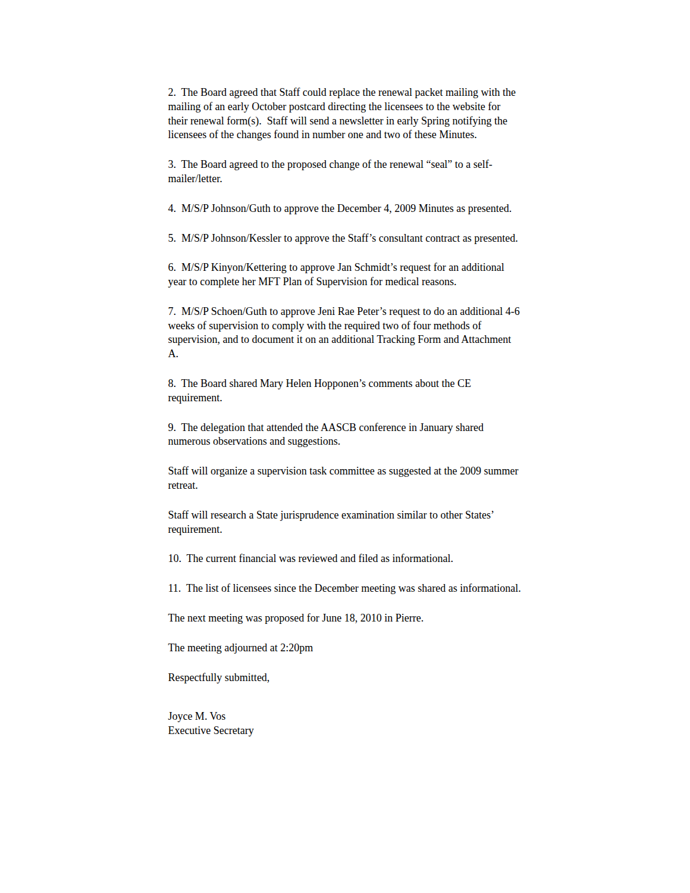2. The Board agreed that Staff could replace the renewal packet mailing with the mailing of an early October postcard directing the licensees to the website for their renewal form(s). Staff will send a newsletter in early Spring notifying the licensees of the changes found in number one and two of these Minutes.
3. The Board agreed to the proposed change of the renewal “seal” to a self-mailer/letter.
4. M/S/P Johnson/Guth to approve the December 4, 2009 Minutes as presented.
5. M/S/P Johnson/Kessler to approve the Staff’s consultant contract as presented.
6. M/S/P Kinyon/Kettering to approve Jan Schmidt’s request for an additional year to complete her MFT Plan of Supervision for medical reasons.
7. M/S/P Schoen/Guth to approve Jeni Rae Peter’s request to do an additional 4-6 weeks of supervision to comply with the required two of four methods of supervision, and to document it on an additional Tracking Form and Attachment A.
8. The Board shared Mary Helen Hopponen’s comments about the CE requirement.
9. The delegation that attended the AASCB conference in January shared numerous observations and suggestions.
Staff will organize a supervision task committee as suggested at the 2009 summer retreat.
Staff will research a State jurisprudence examination similar to other States’ requirement.
10. The current financial was reviewed and filed as informational.
11. The list of licensees since the December meeting was shared as informational.
The next meeting was proposed for June 18, 2010 in Pierre.
The meeting adjourned at 2:20pm
Respectfully submitted,
Joyce M. Vos
Executive Secretary